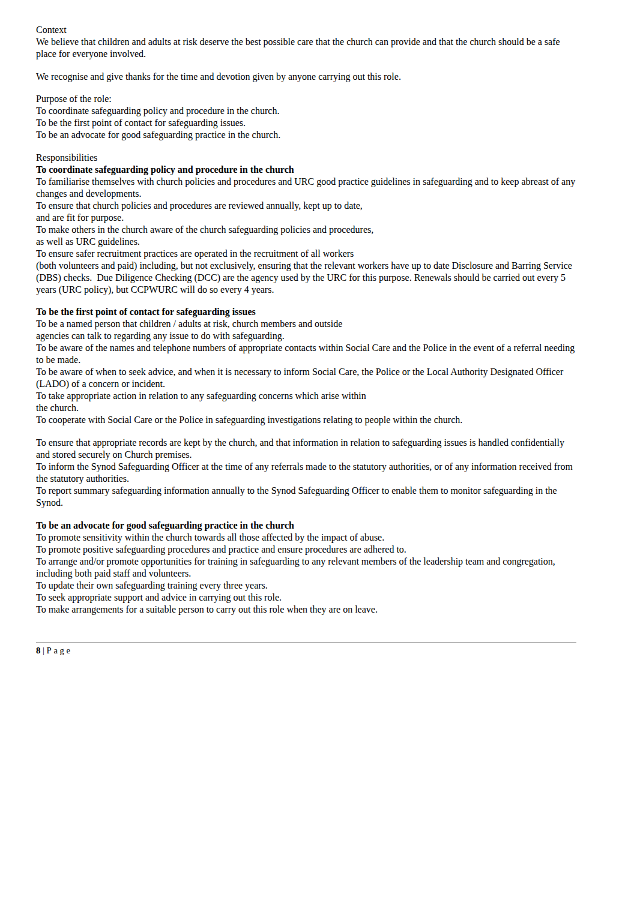Context
We believe that children and adults at risk deserve the best possible care that the church can provide and that the church should be a safe place for everyone involved.
We recognise and give thanks for the time and devotion given by anyone carrying out this role.
Purpose of the role:
To coordinate safeguarding policy and procedure in the church.
To be the first point of contact for safeguarding issues.
To be an advocate for good safeguarding practice in the church.
Responsibilities
To coordinate safeguarding policy and procedure in the church
To familiarise themselves with church policies and procedures and URC good practice guidelines in safeguarding and to keep abreast of any changes and developments.
To ensure that church policies and procedures are reviewed annually, kept up to date,
and are fit for purpose.
To make others in the church aware of the church safeguarding policies and procedures,
as well as URC guidelines.
To ensure safer recruitment practices are operated in the recruitment of all workers
(both volunteers and paid) including, but not exclusively, ensuring that the relevant workers have up to date Disclosure and Barring Service (DBS) checks. Due Diligence Checking (DCC) are the agency used by the URC for this purpose. Renewals should be carried out every 5 years (URC policy), but CCPWURC will do so every 4 years.
To be the first point of contact for safeguarding issues
To be a named person that children / adults at risk, church members and outside
agencies can talk to regarding any issue to do with safeguarding.
To be aware of the names and telephone numbers of appropriate contacts within Social Care and the Police in the event of a referral needing to be made.
To be aware of when to seek advice, and when it is necessary to inform Social Care, the Police or the Local Authority Designated Officer (LADO) of a concern or incident.
To take appropriate action in relation to any safeguarding concerns which arise within
the church.
To cooperate with Social Care or the Police in safeguarding investigations relating to people within the church.
To ensure that appropriate records are kept by the church, and that information in relation to safeguarding issues is handled confidentially and stored securely on Church premises.
To inform the Synod Safeguarding Officer at the time of any referrals made to the statutory authorities, or of any information received from the statutory authorities.
To report summary safeguarding information annually to the Synod Safeguarding Officer to enable them to monitor safeguarding in the Synod.
To be an advocate for good safeguarding practice in the church
To promote sensitivity within the church towards all those affected by the impact of abuse.
To promote positive safeguarding procedures and practice and ensure procedures are adhered to.
To arrange and/or promote opportunities for training in safeguarding to any relevant members of the leadership team and congregation, including both paid staff and volunteers.
To update their own safeguarding training every three years.
To seek appropriate support and advice in carrying out this role.
To make arrangements for a suitable person to carry out this role when they are on leave.
8 | Page